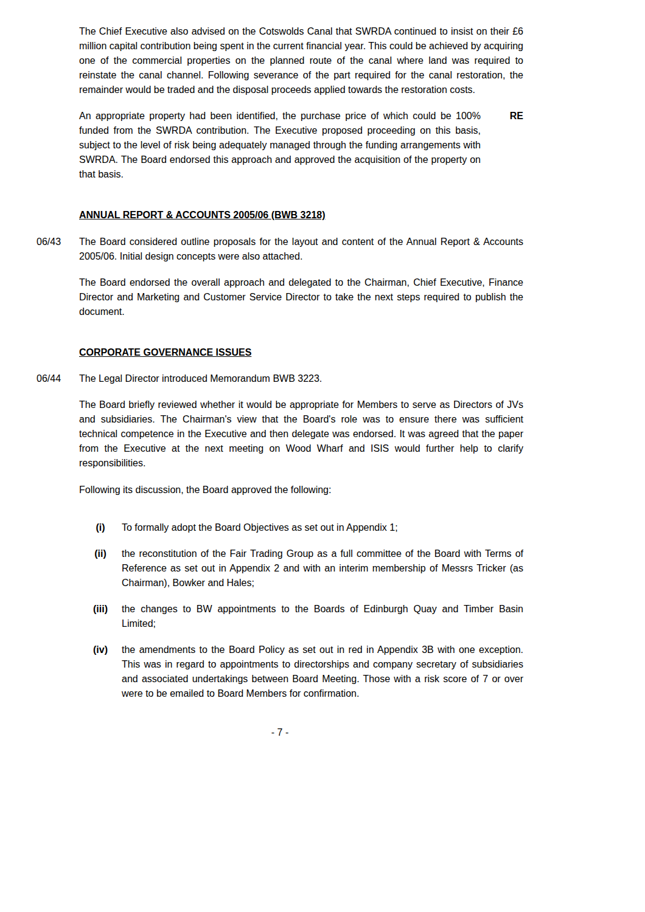The Chief Executive also advised on the Cotswolds Canal that SWRDA continued to insist on their £6 million capital contribution being spent in the current financial year. This could be achieved by acquiring one of the commercial properties on the planned route of the canal where land was required to reinstate the canal channel. Following severance of the part required for the canal restoration, the remainder would be traded and the disposal proceeds applied towards the restoration costs.
An appropriate property had been identified, the purchase price of which could be 100% funded from the SWRDA contribution. The Executive proposed proceeding on this basis, subject to the level of risk being adequately managed through the funding arrangements with SWRDA. The Board endorsed this approach and approved the acquisition of the property on that basis.
RE
ANNUAL REPORT & ACCOUNTS 2005/06 (BWB 3218)
06/43
The Board considered outline proposals for the layout and content of the Annual Report & Accounts 2005/06. Initial design concepts were also attached.
The Board endorsed the overall approach and delegated to the Chairman, Chief Executive, Finance Director and Marketing and Customer Service Director to take the next steps required to publish the document.
CORPORATE GOVERNANCE ISSUES
06/44
The Legal Director introduced Memorandum BWB 3223.
The Board briefly reviewed whether it would be appropriate for Members to serve as Directors of JVs and subsidiaries. The Chairman's view that the Board's role was to ensure there was sufficient technical competence in the Executive and then delegate was endorsed. It was agreed that the paper from the Executive at the next meeting on Wood Wharf and ISIS would further help to clarify responsibilities.
Following its discussion, the Board approved the following:
(i) To formally adopt the Board Objectives as set out in Appendix 1;
(ii) the reconstitution of the Fair Trading Group as a full committee of the Board with Terms of Reference as set out in Appendix 2 and with an interim membership of Messrs Tricker (as Chairman), Bowker and Hales;
(iii) the changes to BW appointments to the Boards of Edinburgh Quay and Timber Basin Limited;
(iv) the amendments to the Board Policy as set out in red in Appendix 3B with one exception. This was in regard to appointments to directorships and company secretary of subsidiaries and associated undertakings between Board Meeting. Those with a risk score of 7 or over were to be emailed to Board Members for confirmation.
- 7 -